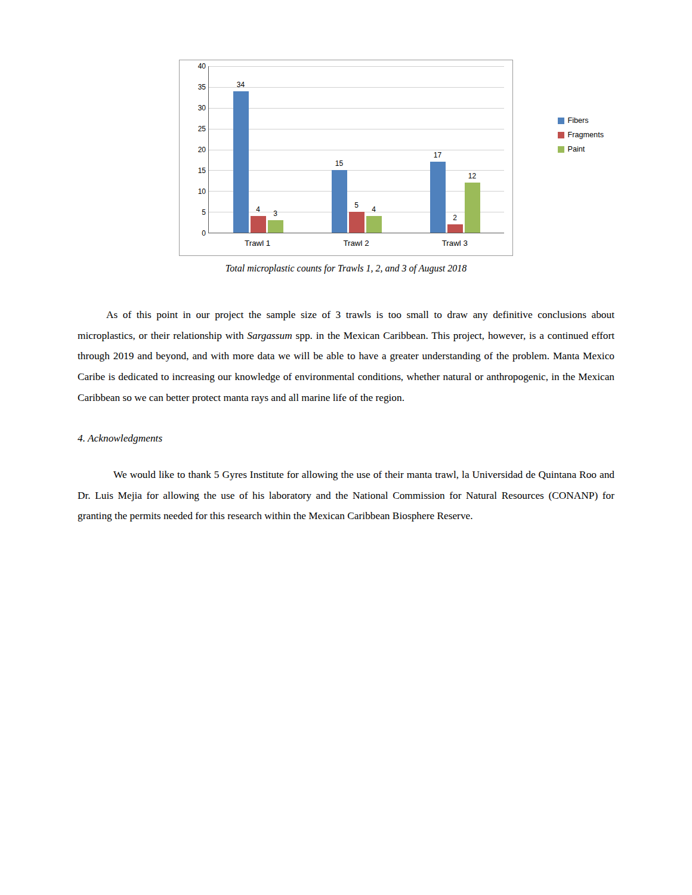40 35 30 25 20 15 10 5 0
34
4
3
15
5
4
17
2
12
Trawl 1 Trawl 2 Trawl 3
Fibers
Fragments
Paint
Total microplastic counts for Trawls 1, 2, and 3 of August 2018
As of this point in our project the sample size of 3 trawls is too small to draw any definitive conclusions about microplastics, or their relationship with Sargassum spp. in the Mexican Caribbean. This project, however, is a continued effort through 2019 and beyond, and with more data we will be able to have a greater understanding of the problem. Manta Mexico Caribe is dedicated to increasing our knowledge of environmental conditions, whether natural or anthropogenic, in the Mexican Caribbean so we can better protect manta rays and all marine life of the region.
4. Acknowledgments
We would like to thank 5 Gyres Institute for allowing the use of their manta trawl, la Universidad de Quintana Roo and Dr. Luis Mejia for allowing the use of his laboratory and the National Commission for Natural Resources (CONANP) for granting the permits needed for this research within the Mexican Caribbean Biosphere Reserve.